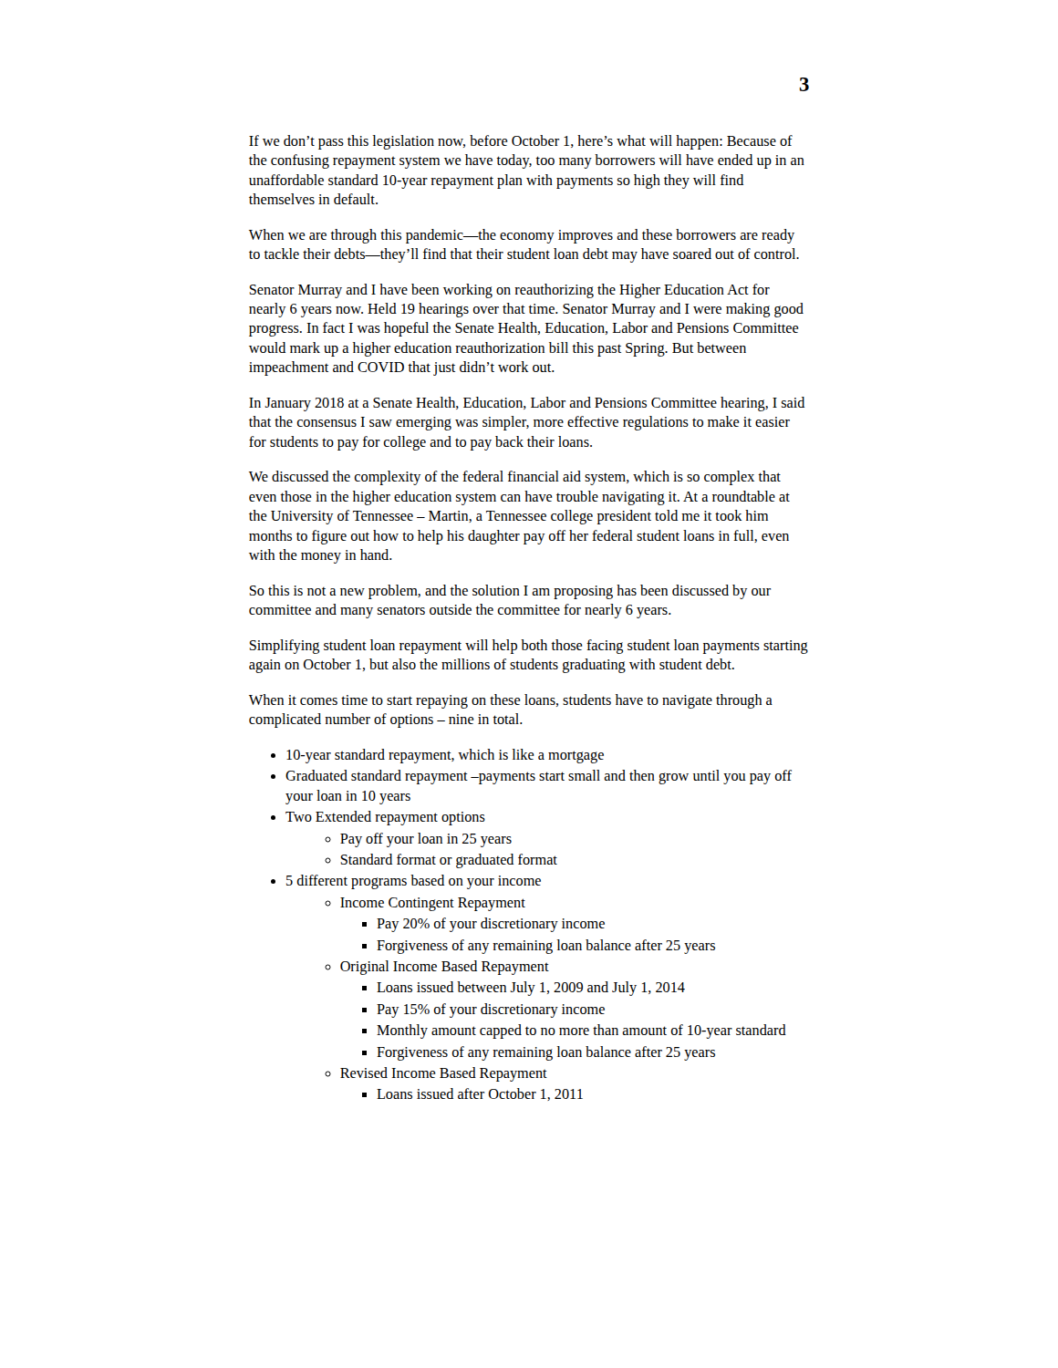3
If we don’t pass this legislation now, before October 1, here’s what will happen: Because of the confusing repayment system we have today, too many borrowers will have ended up in an unaffordable standard 10-year repayment plan with payments so high they will find themselves in default.
When we are through this pandemic—the economy improves and these borrowers are ready to tackle their debts—they’ll find that their student loan debt may have soared out of control.
Senator Murray and I have been working on reauthorizing the Higher Education Act for nearly 6 years now. Held 19 hearings over that time. Senator Murray and I were making good progress. In fact I was hopeful the Senate Health, Education, Labor and Pensions Committee would mark up a higher education reauthorization bill this past Spring. But between impeachment and COVID that just didn’t work out.
In January 2018 at a Senate Health, Education, Labor and Pensions Committee hearing, I said that the consensus I saw emerging was simpler, more effective regulations to make it easier for students to pay for college and to pay back their loans.
We discussed the complexity of the federal financial aid system, which is so complex that even those in the higher education system can have trouble navigating it. At a roundtable at the University of Tennessee – Martin, a Tennessee college president told me it took him months to figure out how to help his daughter pay off her federal student loans in full, even with the money in hand.
So this is not a new problem, and the solution I am proposing has been discussed by our committee and many senators outside the committee for nearly 6 years.
Simplifying student loan repayment will help both those facing student loan payments starting again on October 1, but also the millions of students graduating with student debt.
When it comes time to start repaying on these loans, students have to navigate through a complicated number of options – nine in total.
10-year standard repayment, which is like a mortgage
Graduated standard repayment –payments start small and then grow until you pay off your loan in 10 years
Two Extended repayment options
Pay off your loan in 25 years
Standard format or graduated format
5 different programs based on your income
Income Contingent Repayment
Pay 20% of your discretionary income
Forgiveness of any remaining loan balance after 25 years
Original Income Based Repayment
Loans issued between July 1, 2009 and July 1, 2014
Pay 15% of your discretionary income
Monthly amount capped to no more than amount of 10-year standard
Forgiveness of any remaining loan balance after 25 years
Revised Income Based Repayment
Loans issued after October 1, 2011